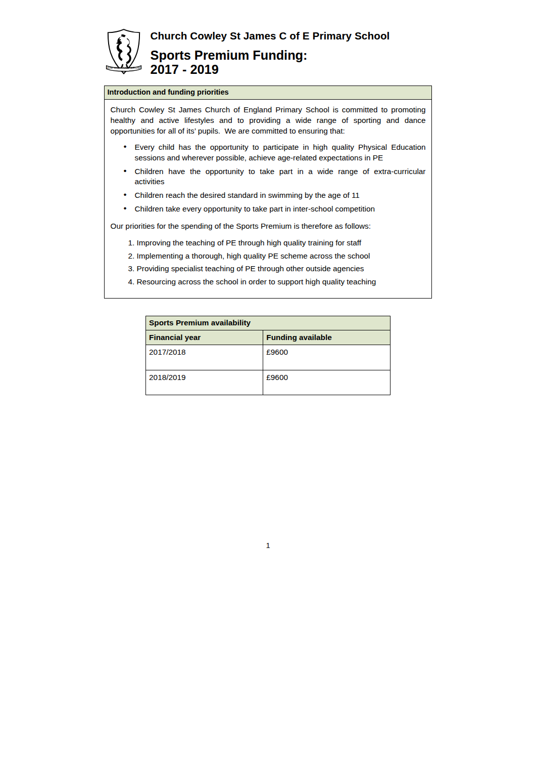AIM HIGH AND GROW
Church Cowley St James C of E Primary School
Sports Premium Funding:
2017 - 2019
Introduction and funding priorities
Church Cowley St James Church of England Primary School is committed to promoting healthy and active lifestyles and to providing a wide range of sporting and dance opportunities for all of its’ pupils. We are committed to ensuring that:
Every child has the opportunity to participate in high quality Physical Education sessions and wherever possible, achieve age-related expectations in PE
Children have the opportunity to take part in a wide range of extra-curricular activities
Children reach the desired standard in swimming by the age of 11
Children take every opportunity to take part in inter-school competition
Our priorities for the spending of the Sports Premium is therefore as follows:
Improving the teaching of PE through high quality training for staff
Implementing a thorough, high quality PE scheme across the school
Providing specialist teaching of PE through other outside agencies
Resourcing across the school in order to support high quality teaching
| Sports Premium availability |
| --- |
| Financial year | Funding available |
| 2017/2018 | £9600 |
| 2018/2019 | £9600 |
1